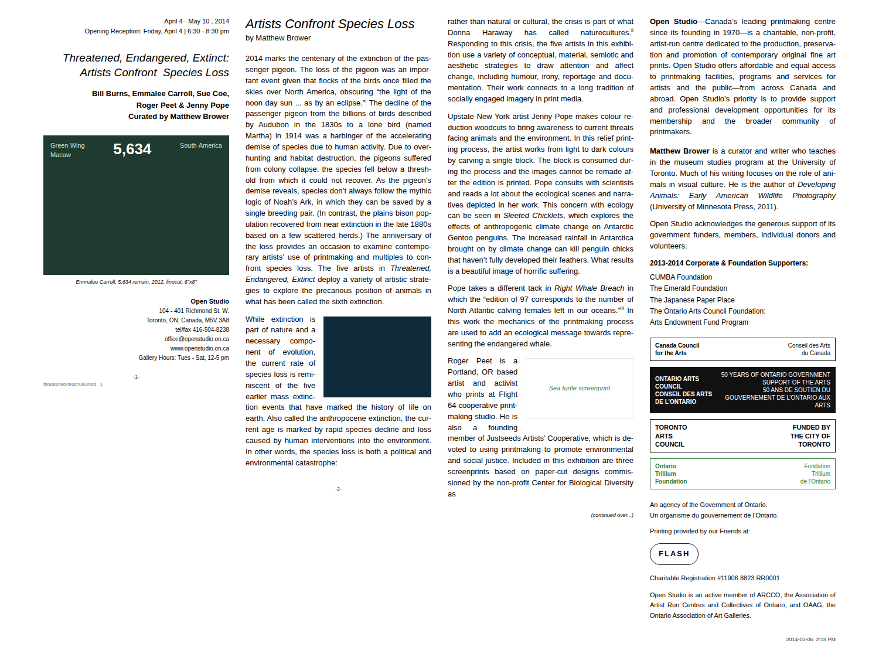April 4 - May 10 , 2014
Opening Reception: Friday, April 4 | 6:30 - 8:30 pm
Threatened, Endangered, Extinct:
Artists Confront Species Loss
Bill Burns, Emmalee Carroll, Sue Coe,
Roger Peet & Jenny Pope
Curated by Matthew Brower
Green Wing
Macaw 5,634 South America
Emmalee Carroll, 5,634 remain, 2012, linocut, 6"x8"
Open Studio
104 - 401 Richmond St. W.
Toronto, ON, Canada, M5V 3A8
tel/fax 416-504-8238
office@openstudio.on.ca
www.openstudio.on.ca
Gallery Hours: Tues - Sat, 12-5 pm
-1-
threatened-brochure.indd 1
Artists Confront Species Loss
by Matthew Brower
2014 marks the centenary of the extinction of the passenger pigeon. The loss of the pigeon was an important event given that flocks of the birds once filled the skies over North America, obscuring “the light of the noon day sun ... as by an eclipse.”i The decline of the passenger pigeon from the billions of birds described by Audubon in the 1830s to a lone bird (named Martha) in 1914 was a harbinger of the accelerating demise of species due to human activity. Due to overhunting and habitat destruction, the pigeons suffered from colony collapse: the species fell below a threshold from which it could not recover. As the pigeon’s demise reveals, species don’t always follow the mythic logic of Noah’s Ark, in which they can be saved by a single breeding pair. (In contrast, the plains bison population recovered from near extinction in the late 1880s based on a few scattered herds.) The anniversary of the loss provides an occasion to examine contemporary artists’ use of printmaking and multiples to confront species loss. The five artists in Threatened, Endangered, Extinct deploy a variety of artistic strategies to explore the precarious position of animals in what has been called the sixth extinction.
While extinction is part of nature and a necessary component of evolution, the current rate of species loss is reminiscent of the five earlier mass extinction events that have marked the history of life on earth. Also called the anthropocene extinction, the current age is marked by rapid species decline and loss caused by human interventions into the environment. In other words, the species loss is both a political and environmental catastrophe:
-2-
rather than natural or cultural, the crisis is part of what Donna Haraway has called naturecultures.ii Responding to this crisis, the five artists in this exhibition use a variety of conceptual, material, semiotic and aesthetic strategies to draw attention and affect change, including humour, irony, reportage and documentation. Their work connects to a long tradition of socially engaged imagery in print media.
Upstate New York artist Jenny Pope makes colour reduction woodcuts to bring awareness to current threats facing animals and the environment. In this relief printing process, the artist works from light to dark colours by carving a single block. The block is consumed during the process and the images cannot be remade after the edition is printed. Pope consults with scientists and reads a lot about the ecological scenes and narratives depicted in her work. This concern with ecology can be seen in Sleeted Chicklets, which explores the effects of anthropogenic climate change on Antarctic Gentoo penguins. The increased rainfall in Antarctica brought on by climate change can kill penguin chicks that haven’t fully developed their feathers. What results is a beautiful image of horrific suffering.
Pope takes a different tack in Right Whale Breach in which the “edition of 97 corresponds to the number of North Atlantic calving females left in our oceans.”iii In this work the mechanics of the printmaking process are used to add an ecological message towards representing the endangered whale.
Sea turtle screenprint
Roger Peet is a Portland, OR based artist and activist who prints at Flight 64 cooperative printmaking studio. He is also a founding member of Justseeds Artists’ Cooperative, which is devoted to using printmaking to promote environmental and social justice. Included in this exhibition are three screenprints based on paper-cut designs commissioned by the non-profit Center for Biological Diversity as
(continued over...)
Open Studio—Canada’s leading printmaking centre since its founding in 1970—is a charitable, non-profit, artist-run centre dedicated to the production, preservation and promotion of contemporary original fine art prints. Open Studio offers affordable and equal access to printmaking facilities, programs and services for artists and the public—from across Canada and abroad. Open Studio’s priority is to provide support and professional development opportunities for its membership and the broader community of printmakers.
Matthew Brower is a curator and writer who teaches in the museum studies program at the University of Toronto. Much of his writing focuses on the role of animals in visual culture. He is the author of Developing Animals: Early American Wildlife Photography (University of Minnesota Press, 2011).
Open Studio acknowledges the generous support of its government funders, members, individual donors and volunteers.
2013-2014 Corporate & Foundation Supporters:
CUMBA Foundation
The Emerald Foundation
The Japanese Paper Place
The Ontario Arts Council Foundation:
Arts Endowment Fund Program
Canada Council
for the Arts Conseil des Arts
du Canada
ONTARIO ARTS COUNCIL
CONSEIL DES ARTS DE L’ONTARIO 50 YEARS OF ONTARIO GOVERNMENT SUPPORT OF THE ARTS
50 ANS DE SOUTIEN DU GOUVERNEMENT DE L’ONTARIO AUX ARTS
TORONTO
ARTS
COUNCIL FUNDED BY
THE CITY OF
TORONTO
Ontario
Trillium
Foundation Fondation
Trillium
de l’Ontario
An agency of the Government of Ontario.
Un organisme du gouvernement de l’Ontario.
Printing provided by our Friends at:
FLASH
Charitable Registration #11906 8823 RR0001
Open Studio is an active member of ARCCO, the Association of Artist Run Centres and Collectives of Ontario, and OAAG, the Ontario Association of Art Galleries.
2014-03-06 2:18 PM